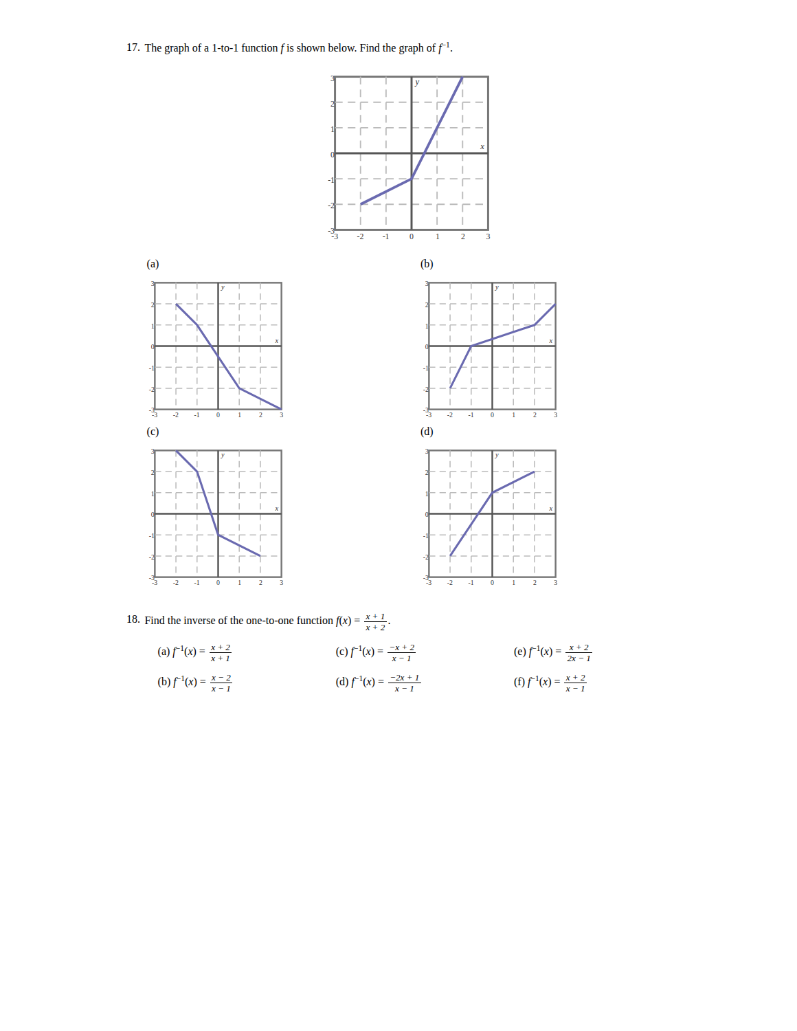17.
The graph of a 1-to-1 function f is shown below. Find the graph of f−1.
y x 3 2 1 0 -1 -2 -3 -3 -2 -1 0 1 2 3
(a)
y x 3 2 1 0 -1 -2 -3 -3 -2 -1 0 1 2 3
(b)
y x 3 2 1 0 -1 -2 -3 -3 -2 -1 0 1 2 3
(c)
y x 3 2 1 0 -1 -2 -3 -3 -2 -1 0 1 2 3
(d)
y x 3 2 1 0 -1 -2 -3 -3 -2 -1 0 1 2 3
18.
Find the inverse of the one-to-one function f(x) = x + 1 x + 2.
(a) f−1(x) = x + 2 x + 1
(c) f−1(x) = −x + 2 x − 1
(e) f−1(x) = x + 22x − 1
(b) f−1(x) = x − 2 x − 1
(d) f−1(x) = −2x + 1 x − 1
(f) f−1(x) = x + 2 x − 1